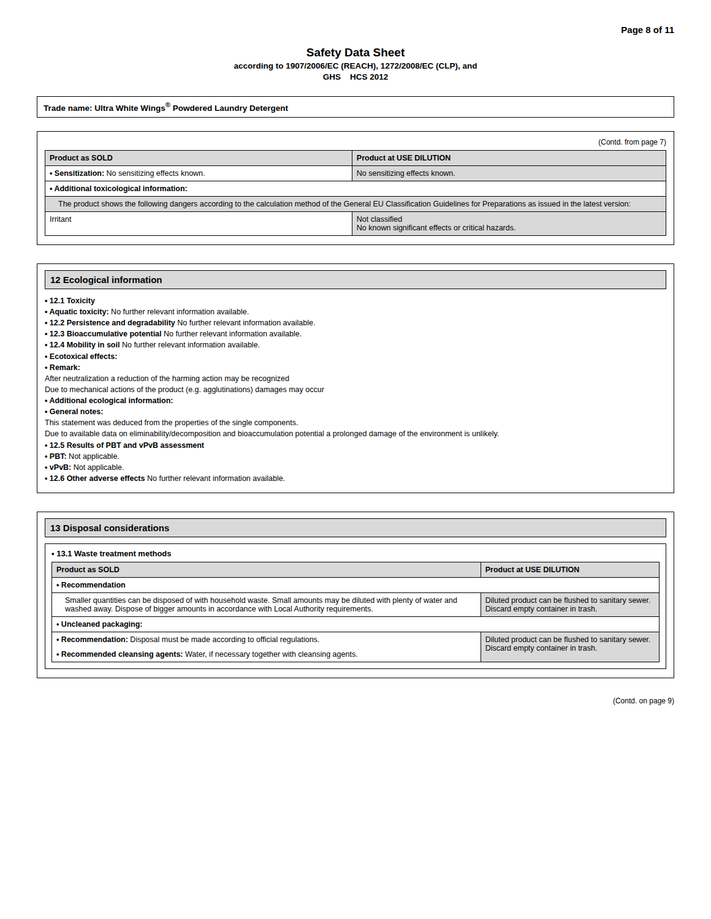Page 8 of 11
Safety Data Sheet
according to 1907/2006/EC (REACH), 1272/2008/EC (CLP), and
GHS HCS 2012
Trade name: Ultra White Wings® Powdered Laundry Detergent
(Contd. from page 7)
| Product as SOLD | Product at USE DILUTION |
| --- | --- |
| • Sensitization: No sensitizing effects known. | No sensitizing effects known. |
| • Additional toxicological information: |
| The product shows the following dangers according to the calculation method of the General EU Classification Guidelines for Preparations as issued in the latest version: |
| Irritant | Not classified No known significant effects or critical hazards. |
12 Ecological information
• 12.1 Toxicity
• Aquatic toxicity: No further relevant information available.
• 12.2 Persistence and degradability No further relevant information available.
• 12.3 Bioaccumulative potential No further relevant information available.
• 12.4 Mobility in soil No further relevant information available.
• Ecotoxical effects:
• Remark:
After neutralization a reduction of the harming action may be recognized
Due to mechanical actions of the product (e.g. agglutinations) damages may occur
• Additional ecological information:
• General notes:
This statement was deduced from the properties of the single components.
Due to available data on eliminability/decomposition and bioaccumulation potential a prolonged damage of the environment is unlikely.
• 12.5 Results of PBT and vPvB assessment
• PBT: Not applicable.
• vPvB: Not applicable.
• 12.6 Other adverse effects No further relevant information available.
13 Disposal considerations
• 13.1 Waste treatment methods
| Product as SOLD | Product at USE DILUTION |
| --- | --- |
| • Recommendation |
| Smaller quantities can be disposed of with household waste. Small amounts may be diluted with plenty of water and washed away. Dispose of bigger amounts in accordance with Local Authority requirements. | Diluted product can be flushed to sanitary sewer. Discard empty container in trash. |
| • Uncleaned packaging: |
| • Recommendation: Disposal must be made according to official regulations. • Recommended cleansing agents: Water, if necessary together with cleansing agents. | Diluted product can be flushed to sanitary sewer. Discard empty container in trash. |
(Contd. on page 9)